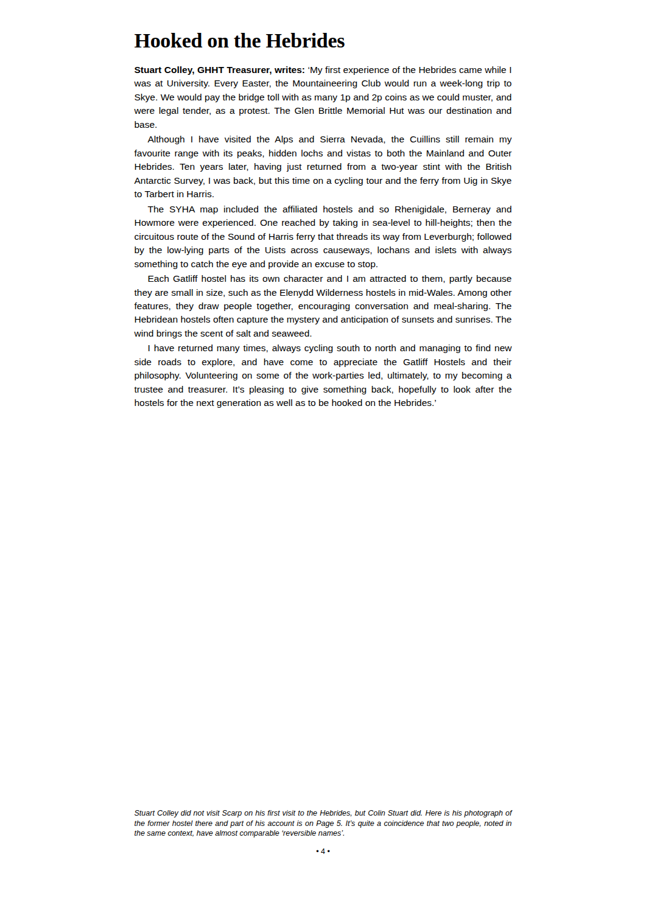Hooked on the Hebrides
Stuart Colley, GHHT Treasurer, writes: ‘My first experience of the Hebrides came while I was at University. Every Easter, the Mountaineering Club would run a week-long trip to Skye. We would pay the bridge toll with as many 1p and 2p coins as we could muster, and were legal tender, as a protest. The Glen Brittle Memorial Hut was our destination and base.
Although I have visited the Alps and Sierra Nevada, the Cuillins still remain my favourite range with its peaks, hidden lochs and vistas to both the Mainland and Outer Hebrides. Ten years later, having just returned from a two-year stint with the British Antarctic Survey, I was back, but this time on a cycling tour and the ferry from Uig in Skye to Tarbert in Harris.
The SYHA map included the affiliated hostels and so Rhenigidale, Berneray and Howmore were experienced. One reached by taking in sea-level to hill-heights; then the circuitous route of the Sound of Harris ferry that threads its way from Leverburgh; followed by the low-lying parts of the Uists across causeways, lochans and islets with always something to catch the eye and provide an excuse to stop.
Each Gatliff hostel has its own character and I am attracted to them, partly because they are small in size, such as the Elenydd Wilderness hostels in mid-Wales. Among other features, they draw people together, encouraging conversation and meal-sharing. The Hebridean hostels often capture the mystery and anticipation of sunsets and sunrises. The wind brings the scent of salt and seaweed.
I have returned many times, always cycling south to north and managing to find new side roads to explore, and have come to appreciate the Gatliff Hostels and their philosophy. Volunteering on some of the work-parties led, ultimately, to my becoming a trustee and treasurer. It’s pleasing to give something back, hopefully to look after the hostels for the next generation as well as to be hooked on the Hebrides.’
Stuart Colley did not visit Scarp on his first visit to the Hebrides, but Colin Stuart did. Here is his photograph of the former hostel there and part of his account is on Page 5. It’s quite a coincidence that two people, noted in the same context, have almost comparable ‘reversible names’.
• 4 •